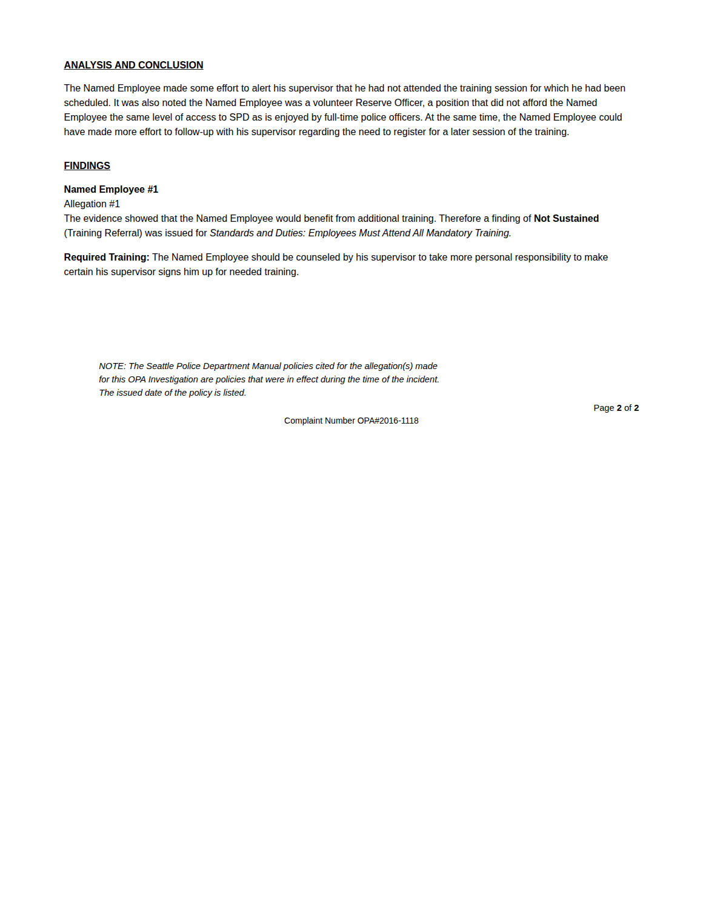ANALYSIS AND CONCLUSION
The Named Employee made some effort to alert his supervisor that he had not attended the training session for which he had been scheduled. It was also noted the Named Employee was a volunteer Reserve Officer, a position that did not afford the Named Employee the same level of access to SPD as is enjoyed by full-time police officers. At the same time, the Named Employee could have made more effort to follow-up with his supervisor regarding the need to register for a later session of the training.
FINDINGS
Named Employee #1
Allegation #1
The evidence showed that the Named Employee would benefit from additional training. Therefore a finding of Not Sustained (Training Referral) was issued for Standards and Duties: Employees Must Attend All Mandatory Training.
Required Training: The Named Employee should be counseled by his supervisor to take more personal responsibility to make certain his supervisor signs him up for needed training.
NOTE: The Seattle Police Department Manual policies cited for the allegation(s) made
for this OPA Investigation are policies that were in effect during the time of the incident.
The issued date of the policy is listed.
Page 2 of 2
Complaint Number OPA#2016-1118